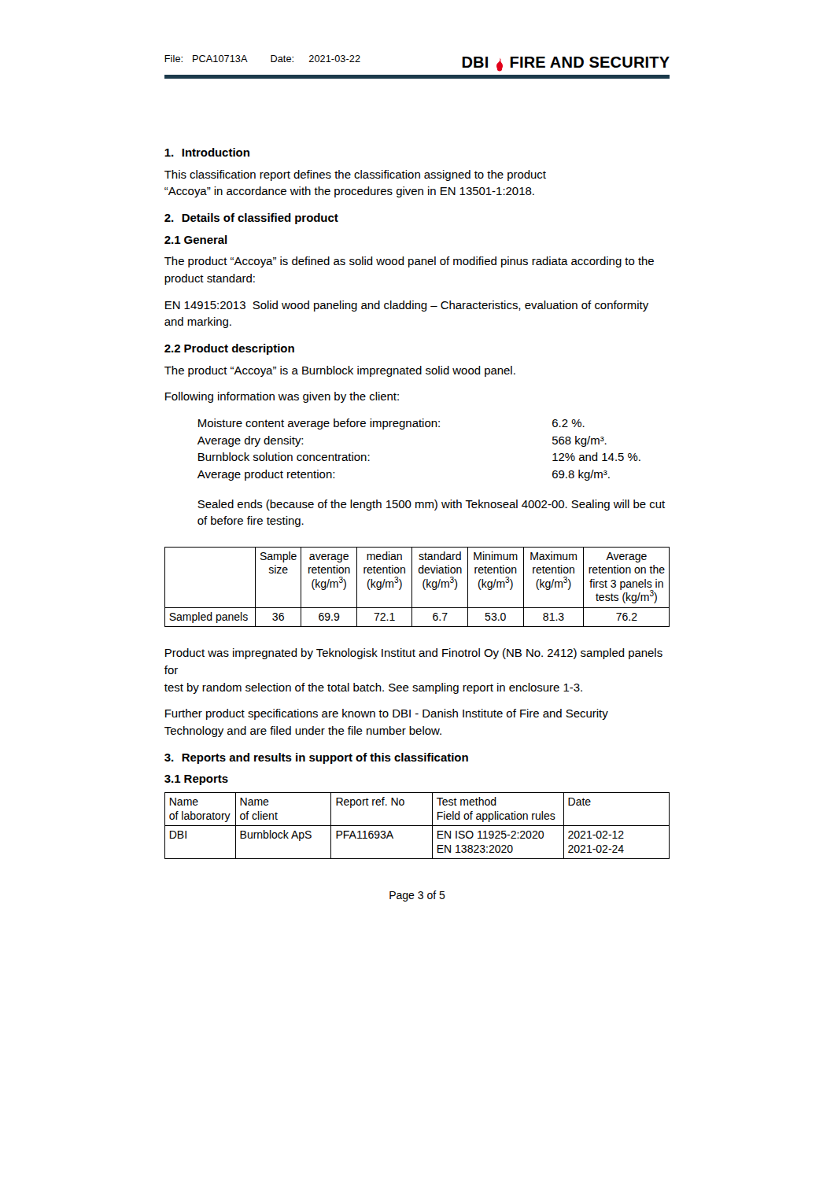File: PCA10713A Date: 2021-03-22
DBI FIRE AND SECURITY
1. Introduction
This classification report defines the classification assigned to the product
“Accoya” in accordance with the procedures given in EN 13501-1:2018.
2. Details of classified product
2.1 General
The product “Accoya” is defined as solid wood panel of modified pinus radiata according to the product standard:
EN 14915:2013 Solid wood paneling and cladding – Characteristics, evaluation of conformity and marking.
2.2 Product description
The product “Accoya” is a Burnblock impregnated solid wood panel.
Following information was given by the client:
Moisture content average before impregnation:
6.2 %.
Average dry density:
568 kg/m³.
Burnblock solution concentration:
12% and 14.5 %.
Average product retention:
69.8 kg/m³.
Sealed ends (because of the length 1500 mm) with Teknoseal 4002-00. Sealing will be cut of before fire testing.
| | Sample size | average retention (kg/m 3 ) | median retention (kg/m 3 ) | standard deviation (kg/m 3 ) | Minimum retention (kg/m 3 ) | Maximum retention (kg/m 3 ) | Average retention on the first 3 panels in tests (kg/m 3 ) |
| --- | --- | --- | --- | --- | --- | --- | --- |
| Sampled panels | 36 | 69.9 | 72.1 | 6.7 | 53.0 | 81.3 | 76.2 |
Product was impregnated by Teknologisk Institut and Finotrol Oy (NB No. 2412) sampled panels for
test by random selection of the total batch. See sampling report in enclosure 1-3.
Further product specifications are known to DBI - Danish Institute of Fire and Security Technology and are filed under the file number below.
3. Reports and results in support of this classification
3.1 Reports
| Name of laboratory | Name of client | Report ref. No | Test method Field of application rules | Date |
| DBI | Burnblock ApS | PFA11693A | EN ISO 11925-2:2020 EN 13823:2020 | 2021-02-12 2021-02-24 |
Page 3 of 5